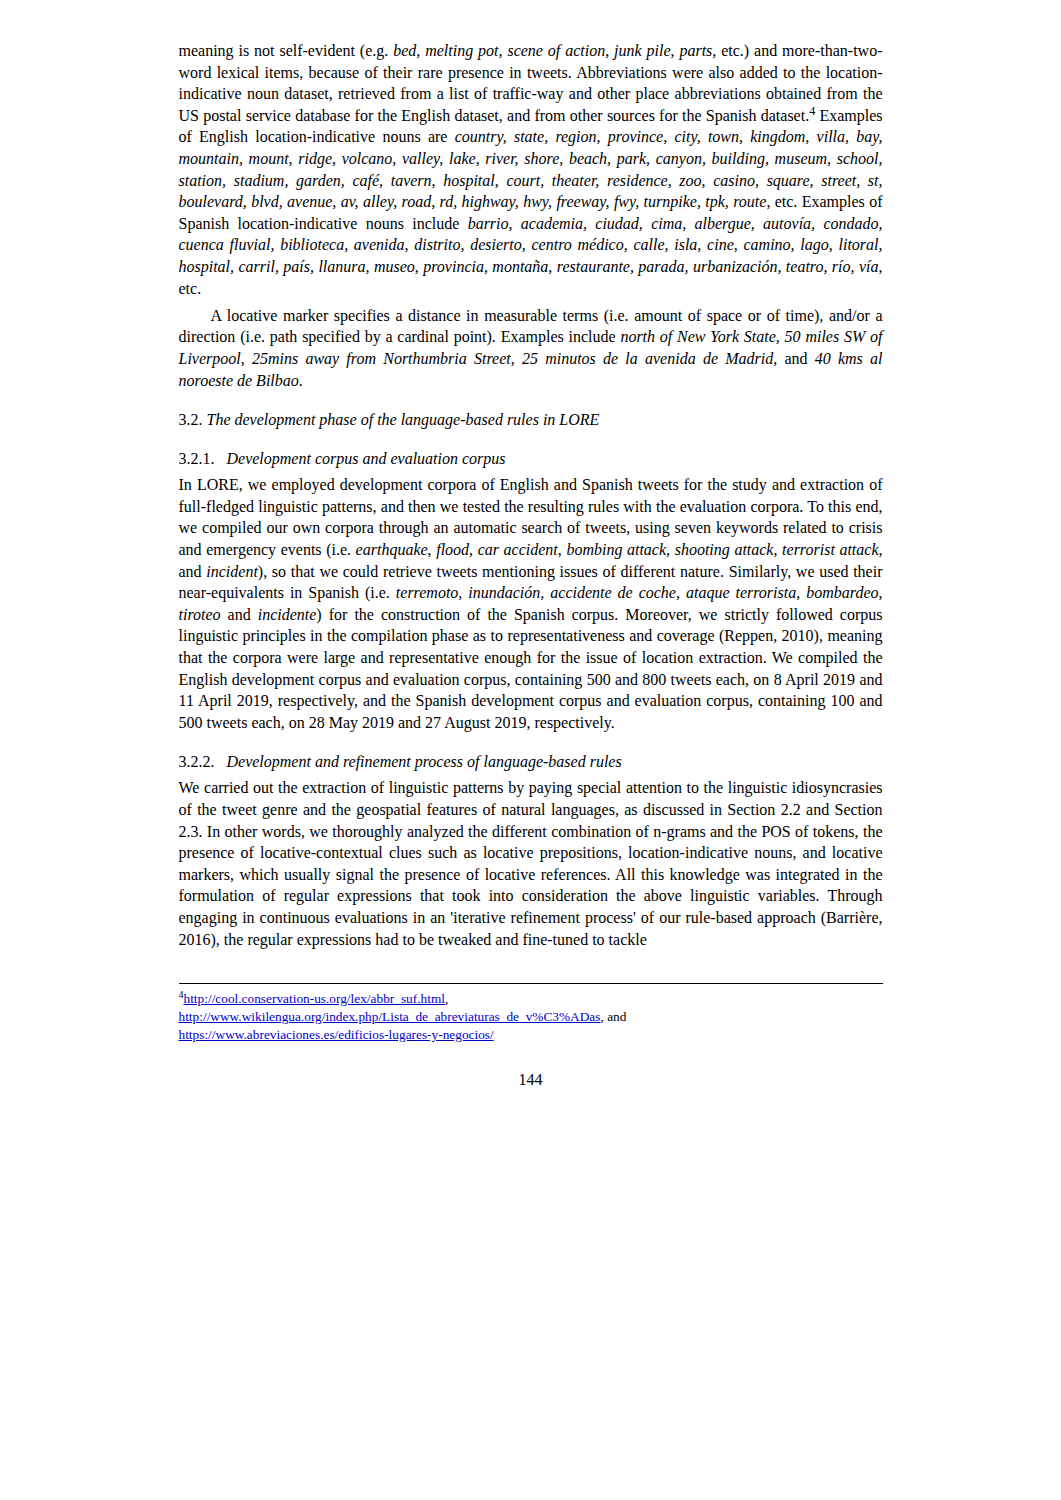meaning is not self-evident (e.g. bed, melting pot, scene of action, junk pile, parts, etc.) and more-than-two-word lexical items, because of their rare presence in tweets. Abbreviations were also added to the location-indicative noun dataset, retrieved from a list of traffic-way and other place abbreviations obtained from the US postal service database for the English dataset, and from other sources for the Spanish dataset.4 Examples of English location-indicative nouns are country, state, region, province, city, town, kingdom, villa, bay, mountain, mount, ridge, volcano, valley, lake, river, shore, beach, park, canyon, building, museum, school, station, stadium, garden, café, tavern, hospital, court, theater, residence, zoo, casino, square, street, st, boulevard, blvd, avenue, av, alley, road, rd, highway, hwy, freeway, fwy, turnpike, tpk, route, etc. Examples of Spanish location-indicative nouns include barrio, academia, ciudad, cima, albergue, autovía, condado, cuenca fluvial, biblioteca, avenida, distrito, desierto, centro médico, calle, isla, cine, camino, lago, litoral, hospital, carril, país, llanura, museo, provincia, montaña, restaurante, parada, urbanización, teatro, río, vía, etc.
A locative marker specifies a distance in measurable terms (i.e. amount of space or of time), and/or a direction (i.e. path specified by a cardinal point). Examples include north of New York State, 50 miles SW of Liverpool, 25mins away from Northumbria Street, 25 minutos de la avenida de Madrid, and 40 kms al noroeste de Bilbao.
3.2. The development phase of the language-based rules in LORE
3.2.1. Development corpus and evaluation corpus
In LORE, we employed development corpora of English and Spanish tweets for the study and extraction of full-fledged linguistic patterns, and then we tested the resulting rules with the evaluation corpora. To this end, we compiled our own corpora through an automatic search of tweets, using seven keywords related to crisis and emergency events (i.e. earthquake, flood, car accident, bombing attack, shooting attack, terrorist attack, and incident), so that we could retrieve tweets mentioning issues of different nature. Similarly, we used their near-equivalents in Spanish (i.e. terremoto, inundación, accidente de coche, ataque terrorista, bombardeo, tiroteo and incidente) for the construction of the Spanish corpus. Moreover, we strictly followed corpus linguistic principles in the compilation phase as to representativeness and coverage (Reppen, 2010), meaning that the corpora were large and representative enough for the issue of location extraction. We compiled the English development corpus and evaluation corpus, containing 500 and 800 tweets each, on 8 April 2019 and 11 April 2019, respectively, and the Spanish development corpus and evaluation corpus, containing 100 and 500 tweets each, on 28 May 2019 and 27 August 2019, respectively.
3.2.2. Development and refinement process of language-based rules
We carried out the extraction of linguistic patterns by paying special attention to the linguistic idiosyncrasies of the tweet genre and the geospatial features of natural languages, as discussed in Section 2.2 and Section 2.3. In other words, we thoroughly analyzed the different combination of n-grams and the POS of tokens, the presence of locative-contextual clues such as locative prepositions, location-indicative nouns, and locative markers, which usually signal the presence of locative references. All this knowledge was integrated in the formulation of regular expressions that took into consideration the above linguistic variables. Through engaging in continuous evaluations in an 'iterative refinement process' of our rule-based approach (Barrière, 2016), the regular expressions had to be tweaked and fine-tuned to tackle
4http://cool.conservation-us.org/lex/abbr_suf.html,
http://www.wikilengua.org/index.php/Lista_de_abreviaturas_de_v%C3%ADas, and
https://www.abreviaciones.es/edificios-lugares-y-negocios/
144